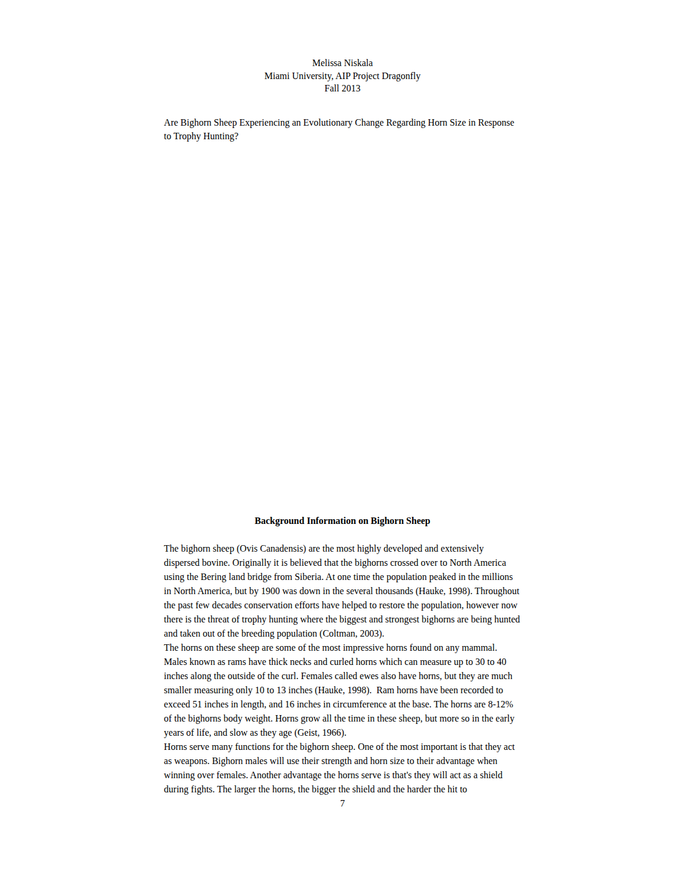Melissa Niskala
Miami University, AIP Project Dragonfly
Fall 2013
Are Bighorn Sheep Experiencing an Evolutionary Change Regarding Horn Size in Response to Trophy Hunting?
Background Information on Bighorn Sheep
The bighorn sheep (Ovis Canadensis) are the most highly developed and extensively dispersed bovine. Originally it is believed that the bighorns crossed over to North America using the Bering land bridge from Siberia. At one time the population peaked in the millions in North America, but by 1900 was down in the several thousands (Hauke, 1998). Throughout the past few decades conservation efforts have helped to restore the population, however now there is the threat of trophy hunting where the biggest and strongest bighorns are being hunted and taken out of the breeding population (Coltman, 2003).
The horns on these sheep are some of the most impressive horns found on any mammal. Males known as rams have thick necks and curled horns which can measure up to 30 to 40 inches along the outside of the curl. Females called ewes also have horns, but they are much smaller measuring only 10 to 13 inches (Hauke, 1998). Ram horns have been recorded to exceed 51 inches in length, and 16 inches in circumference at the base. The horns are 8-12% of the bighorns body weight. Horns grow all the time in these sheep, but more so in the early years of life, and slow as they age (Geist, 1966).
Horns serve many functions for the bighorn sheep. One of the most important is that they act as weapons. Bighorn males will use their strength and horn size to their advantage when winning over females. Another advantage the horns serve is that's they will act as a shield during fights. The larger the horns, the bigger the shield and the harder the hit to
7